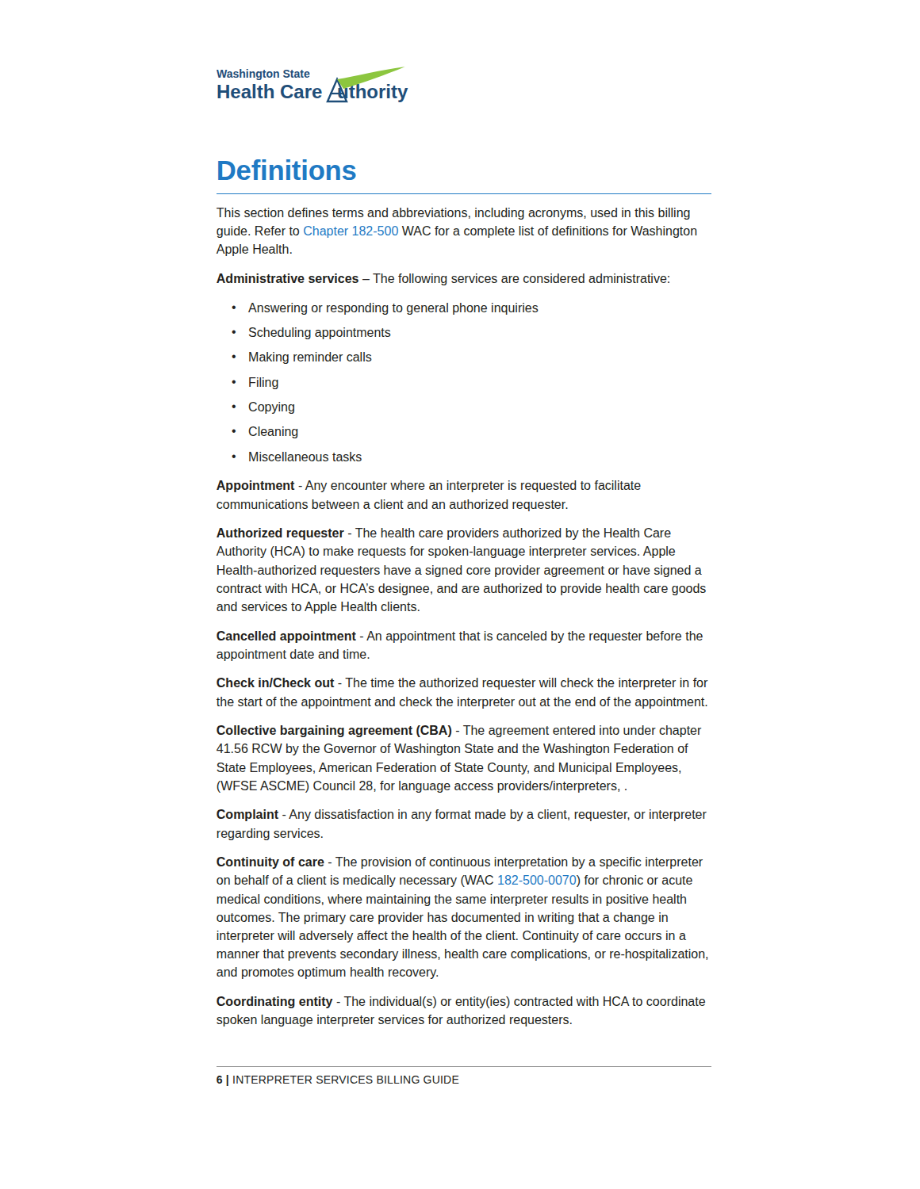Washington State Health Care uthority
Definitions
This section defines terms and abbreviations, including acronyms, used in this billing guide. Refer to Chapter 182-500 WAC for a complete list of definitions for Washington Apple Health.
Administrative services – The following services are considered administrative:
Answering or responding to general phone inquiries
Scheduling appointments
Making reminder calls
Filing
Copying
Cleaning
Miscellaneous tasks
Appointment - Any encounter where an interpreter is requested to facilitate communications between a client and an authorized requester.
Authorized requester - The health care providers authorized by the Health Care Authority (HCA) to make requests for spoken-language interpreter services. Apple Health-authorized requesters have a signed core provider agreement or have signed a contract with HCA, or HCA’s designee, and are authorized to provide health care goods and services to Apple Health clients.
Cancelled appointment - An appointment that is canceled by the requester before the appointment date and time.
Check in/Check out - The time the authorized requester will check the interpreter in for the start of the appointment and check the interpreter out at the end of the appointment.
Collective bargaining agreement (CBA) - The agreement entered into under chapter 41.56 RCW by the Governor of Washington State and the Washington Federation of State Employees, American Federation of State County, and Municipal Employees, (WFSE ASCME) Council 28, for language access providers/interpreters, .
Complaint - Any dissatisfaction in any format made by a client, requester, or interpreter regarding services.
Continuity of care - The provision of continuous interpretation by a specific interpreter on behalf of a client is medically necessary (WAC 182-500-0070) for chronic or acute medical conditions, where maintaining the same interpreter results in positive health outcomes. The primary care provider has documented in writing that a change in interpreter will adversely affect the health of the client. Continuity of care occurs in a manner that prevents secondary illness, health care complications, or re-hospitalization, and promotes optimum health recovery.
Coordinating entity - The individual(s) or entity(ies) contracted with HCA to coordinate spoken language interpreter services for authorized requesters.
6 | INTERPRETER SERVICES BILLING GUIDE